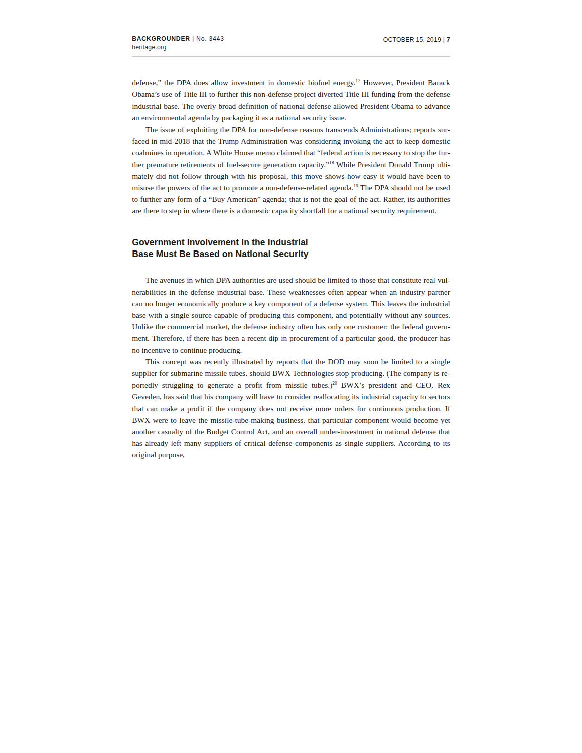BACKGROUNDER | No. 3443
heritage.org
OCTOBER 15, 2019 | 7
defense,” the DPA does allow investment in domestic biofuel energy.17 However, President Barack Obama’s use of Title III to further this non-defense project diverted Title III funding from the defense industrial base. The overly broad definition of national defense allowed President Obama to advance an environmental agenda by packaging it as a national security issue.
The issue of exploiting the DPA for non-defense reasons transcends Administrations; reports surfaced in mid-2018 that the Trump Administration was considering invoking the act to keep domestic coalmines in operation. A White House memo claimed that “federal action is necessary to stop the further premature retirements of fuel-secure generation capacity.”18 While President Donald Trump ultimately did not follow through with his proposal, this move shows how easy it would have been to misuse the powers of the act to promote a non-defense-related agenda.19 The DPA should not be used to further any form of a “Buy American” agenda; that is not the goal of the act. Rather, its authorities are there to step in where there is a domestic capacity shortfall for a national security requirement.
Government Involvement in the Industrial
Base Must Be Based on National Security
The avenues in which DPA authorities are used should be limited to those that constitute real vulnerabilities in the defense industrial base. These weaknesses often appear when an industry partner can no longer economically produce a key component of a defense system. This leaves the industrial base with a single source capable of producing this component, and potentially without any sources. Unlike the commercial market, the defense industry often has only one customer: the federal government. Therefore, if there has been a recent dip in procurement of a particular good, the producer has no incentive to continue producing.
This concept was recently illustrated by reports that the DOD may soon be limited to a single supplier for submarine missile tubes, should BWX Technologies stop producing. (The company is reportedly struggling to generate a profit from missile tubes.)20 BWX’s president and CEO, Rex Geveden, has said that his company will have to consider reallocating its industrial capacity to sectors that can make a profit if the company does not receive more orders for continuous production. If BWX were to leave the missile-tube-making business, that particular component would become yet another casualty of the Budget Control Act, and an overall under-investment in national defense that has already left many suppliers of critical defense components as single suppliers. According to its original purpose,